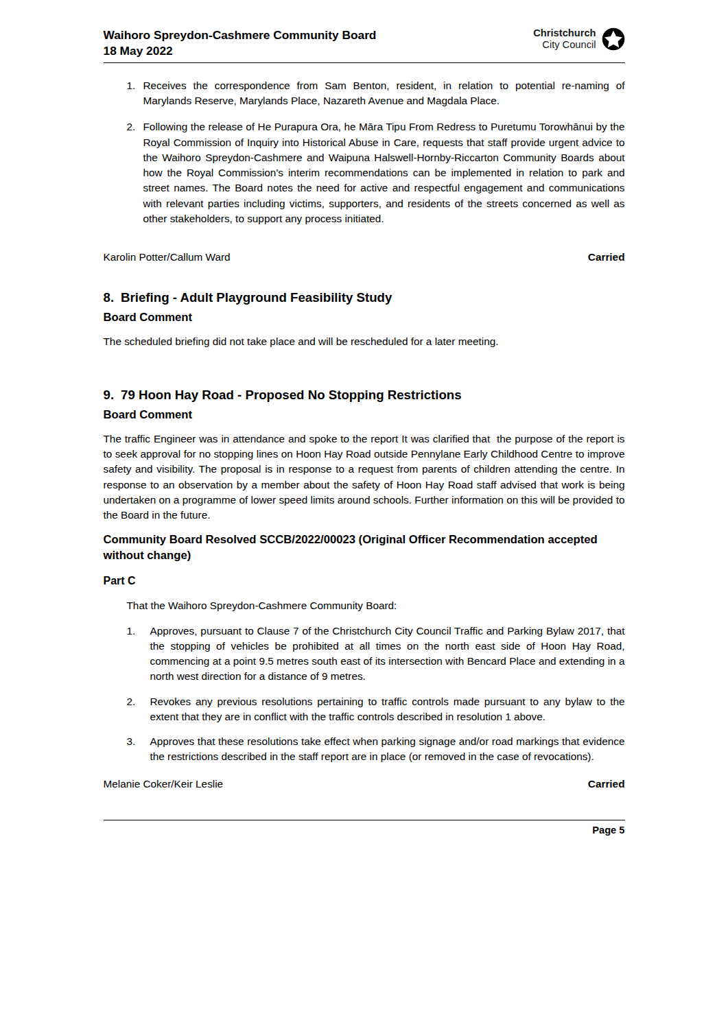Waihoro Spreydon-Cashmere Community Board
18 May 2022
Christchurch
City Council
1. Receives the correspondence from Sam Benton, resident, in relation to potential re-naming of Marylands Reserve, Marylands Place, Nazareth Avenue and Magdala Place.
2. Following the release of He Purapura Ora, he Māra Tipu From Redress to Puretumu Torowhānui by the Royal Commission of Inquiry into Historical Abuse in Care, requests that staff provide urgent advice to the Waihoro Spreydon-Cashmere and Waipuna Halswell-Hornby-Riccarton Community Boards about how the Royal Commission's interim recommendations can be implemented in relation to park and street names. The Board notes the need for active and respectful engagement and communications with relevant parties including victims, supporters, and residents of the streets concerned as well as other stakeholders, to support any process initiated.
Karolin Potter/Callum Ward
Carried
8. Briefing - Adult Playground Feasibility Study
Board Comment
The scheduled briefing did not take place and will be rescheduled for a later meeting.
9. 79 Hoon Hay Road - Proposed No Stopping Restrictions
Board Comment
The traffic Engineer was in attendance and spoke to the report It was clarified that the purpose of the report is to seek approval for no stopping lines on Hoon Hay Road outside Pennylane Early Childhood Centre to improve safety and visibility. The proposal is in response to a request from parents of children attending the centre. In response to an observation by a member about the safety of Hoon Hay Road staff advised that work is being undertaken on a programme of lower speed limits around schools. Further information on this will be provided to the Board in the future.
Community Board Resolved SCCB/2022/00023 (Original Officer Recommendation accepted without change)
Part C
That the Waihoro Spreydon-Cashmere Community Board:
1. Approves, pursuant to Clause 7 of the Christchurch City Council Traffic and Parking Bylaw 2017, that the stopping of vehicles be prohibited at all times on the north east side of Hoon Hay Road, commencing at a point 9.5 metres south east of its intersection with Bencard Place and extending in a north west direction for a distance of 9 metres.
2. Revokes any previous resolutions pertaining to traffic controls made pursuant to any bylaw to the extent that they are in conflict with the traffic controls described in resolution 1 above.
3. Approves that these resolutions take effect when parking signage and/or road markings that evidence the restrictions described in the staff report are in place (or removed in the case of revocations).
Melanie Coker/Keir Leslie
Carried
Page 5